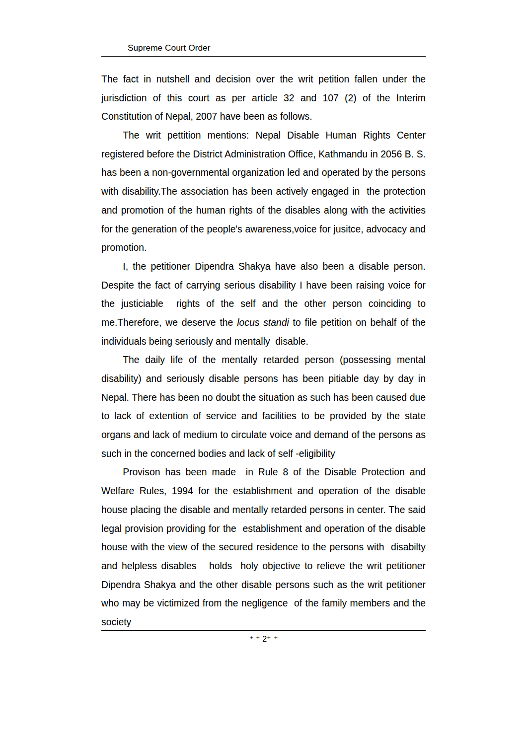Supreme Court Order
The fact in nutshell and decision over the writ petition fallen under the jurisdiction of this court as per article 32 and 107 (2) of the Interim Constitution of Nepal, 2007 have been as follows.
The writ pettition mentions: Nepal Disable Human Rights Center registered before the District Administration Office, Kathmandu in 2056 B. S. has been a non-governmental organization led and operated by the persons with disability.The association has been actively engaged in the protection and promotion of the human rights of the disables along with the activities for the generation of the people's awareness,voice for jusitce, advocacy and promotion.
I, the petitioner Dipendra Shakya have also been a disable person. Despite the fact of carrying serious disability I have been raising voice for the justiciable rights of the self and the other person coinciding to me.Therefore, we deserve the locus standi to file petition on behalf of the individuals being seriously and mentally disable.
The daily life of the mentally retarded person (possessing mental disability) and seriously disable persons has been pitiable day by day in Nepal. There has been no doubt the situation as such has been caused due to lack of extention of service and facilities to be provided by the state organs and lack of medium to circulate voice and demand of the persons as such in the concerned bodies and lack of self -eligibility
Provison has been made in Rule 8 of the Disable Protection and Welfare Rules, 1994 for the establishment and operation of the disable house placing the disable and mentally retarded persons in center. The said legal provision providing for the establishment and operation of the disable house with the view of the secured residence to the persons with disabilty and helpless disables holds holy objective to relieve the writ petitioner Dipendra Shakya and the other disable persons such as the writ petitioner who may be victimized from the negligence of the family members and the society
⁺ ⁺ 2⁺ ⁺